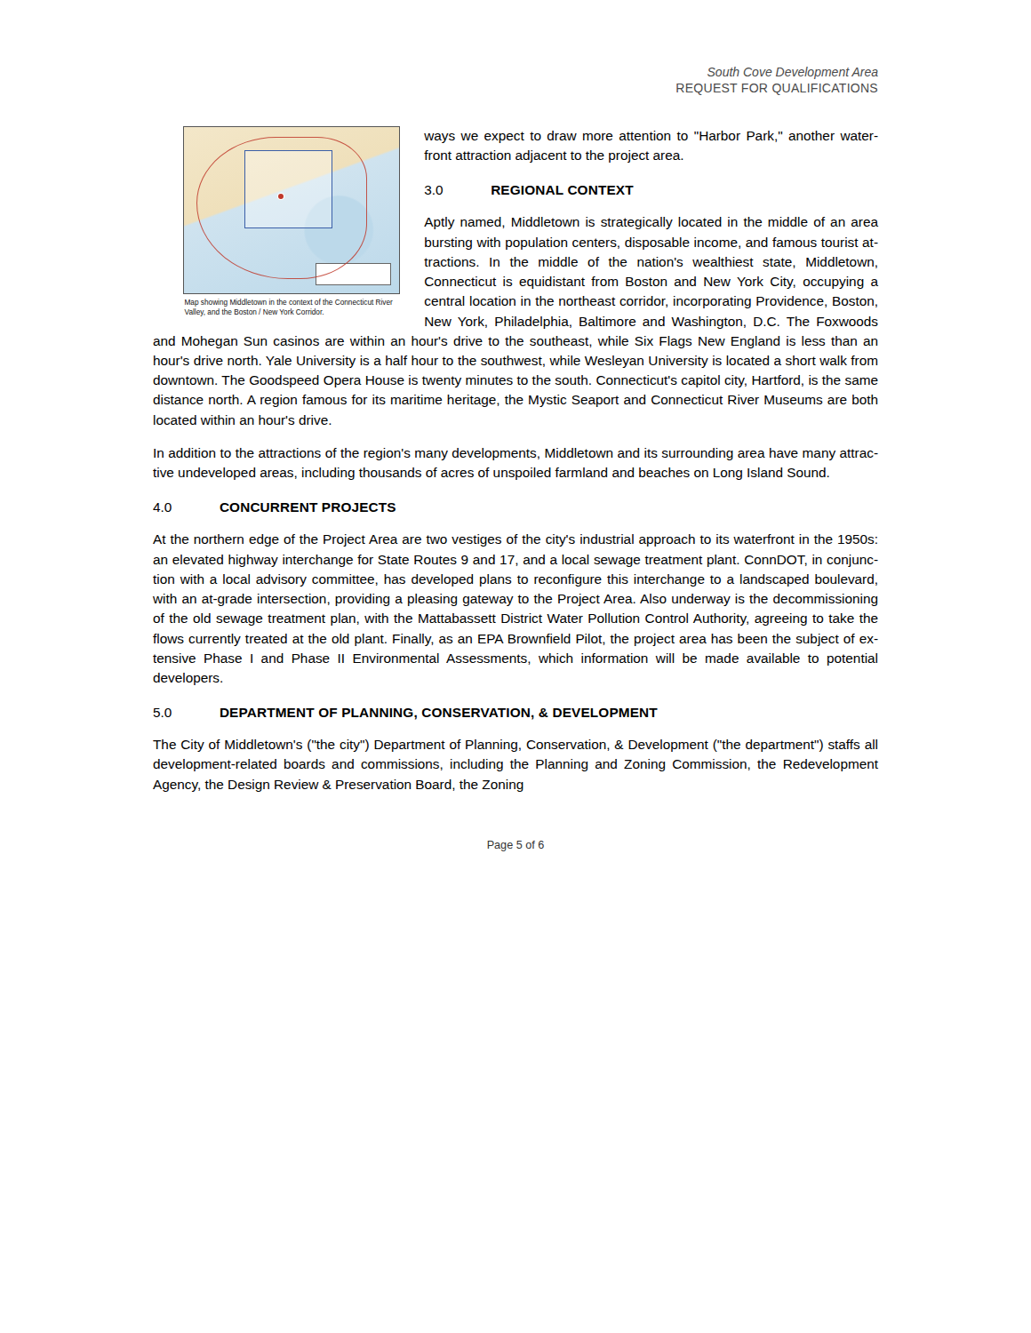South Cove Development Area
REQUEST FOR QUALIFICATIONS
Map showing Middletown in the context of the Connecticut River Valley, and the Boston / New York Corridor.
ways we expect to draw more attention to "Harbor Park," another waterfront attraction adjacent to the project area.
3.0 REGIONAL CONTEXT
Aptly named, Middletown is strategically located in the middle of an area bursting with population centers, disposable income, and famous tourist attractions. In the middle of the nation's wealthiest state, Middletown, Connecticut is equidistant from Boston and New York City, occupying a central location in the northeast corridor, incorporating Providence, Boston, New York, Philadelphia, Baltimore and Washington, D.C. The Foxwoods and Mohegan Sun casinos are within an hour's drive to the southeast, while Six Flags New England is less than an hour's drive north. Yale University is a half hour to the southwest, while Wesleyan University is located a short walk from downtown. The Goodspeed Opera House is twenty minutes to the south. Connecticut's capitol city, Hartford, is the same distance north. A region famous for its maritime heritage, the Mystic Seaport and Connecticut River Museums are both located within an hour's drive.
In addition to the attractions of the region's many developments, Middletown and its surrounding area have many attractive undeveloped areas, including thousands of acres of unspoiled farmland and beaches on Long Island Sound.
4.0 CONCURRENT PROJECTS
At the northern edge of the Project Area are two vestiges of the city's industrial approach to its waterfront in the 1950s: an elevated highway interchange for State Routes 9 and 17, and a local sewage treatment plant. ConnDOT, in conjunction with a local advisory committee, has developed plans to reconfigure this interchange to a landscaped boulevard, with an at-grade intersection, providing a pleasing gateway to the Project Area. Also underway is the decommissioning of the old sewage treatment plan, with the Mattabassett District Water Pollution Control Authority, agreeing to take the flows currently treated at the old plant. Finally, as an EPA Brownfield Pilot, the project area has been the subject of extensive Phase I and Phase II Environmental Assessments, which information will be made available to potential developers.
5.0 DEPARTMENT OF PLANNING, CONSERVATION, & DEVELOPMENT
The City of Middletown's ("the city") Department of Planning, Conservation, & Development ("the department") staffs all development-related boards and commissions, including the Planning and Zoning Commission, the Redevelopment Agency, the Design Review & Preservation Board, the Zoning
Page 5 of 6